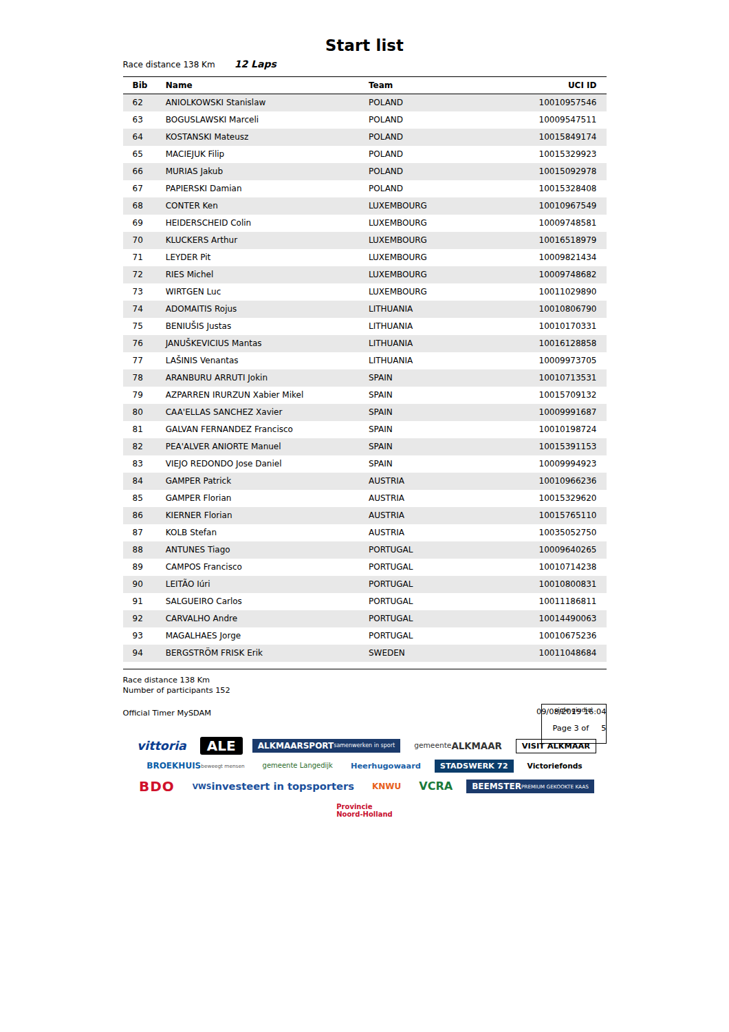Start list
Race distance 138 Km
12 Laps
| Bib | Name | Team | UCI ID |
| --- | --- | --- | --- |
| 62 | ANIOLKOWSKI Stanislaw | POLAND | 10010957546 |
| 63 | BOGUSLAWSKI Marceli | POLAND | 10009547511 |
| 64 | KOSTANSKI Mateusz | POLAND | 10015849174 |
| 65 | MACIEJUK Filip | POLAND | 10015329923 |
| 66 | MURIAS Jakub | POLAND | 10015092978 |
| 67 | PAPIERSKI Damian | POLAND | 10015328408 |
| 68 | CONTER Ken | LUXEMBOURG | 10010967549 |
| 69 | HEIDERSCHEID Colin | LUXEMBOURG | 10009748581 |
| 70 | KLUCKERS Arthur | LUXEMBOURG | 10016518979 |
| 71 | LEYDER Pit | LUXEMBOURG | 10009821434 |
| 72 | RIES Michel | LUXEMBOURG | 10009748682 |
| 73 | WIRTGEN Luc | LUXEMBOURG | 10011029890 |
| 74 | ADOMAITIS Rojus | LITHUANIA | 10010806790 |
| 75 | BENIUŠIS Justas | LITHUANIA | 10010170331 |
| 76 | JANUŠKEVICIUS Mantas | LITHUANIA | 10016128858 |
| 77 | LAŠINIS Venantas | LITHUANIA | 10009973705 |
| 78 | ARANBURU ARRUTI Jokin | SPAIN | 10010713531 |
| 79 | AZPARREN IRURZUN Xabier Mikel | SPAIN | 10015709132 |
| 80 | CAA'ELLAS SANCHEZ Xavier | SPAIN | 10009991687 |
| 81 | GALVAN FERNANDEZ Francisco | SPAIN | 10010198724 |
| 82 | PEA'ALVER ANIORTE Manuel | SPAIN | 10015391153 |
| 83 | VIEJO REDONDO Jose Daniel | SPAIN | 10009994923 |
| 84 | GAMPER Patrick | AUSTRIA | 10010966236 |
| 85 | GAMPER Florian | AUSTRIA | 10015329620 |
| 86 | KIERNER Florian | AUSTRIA | 10015765110 |
| 87 | KOLB Stefan | AUSTRIA | 10035052750 |
| 88 | ANTUNES Tiago | PORTUGAL | 10009640265 |
| 89 | CAMPOS Francisco | PORTUGAL | 10010714238 |
| 90 | LEITÃO Iúri | PORTUGAL | 10010800831 |
| 91 | SALGUEIRO Carlos | PORTUGAL | 10011186811 |
| 92 | CARVALHO Andre | PORTUGAL | 10014490063 |
| 93 | MAGALHAES Jorge | PORTUGAL | 10010675236 |
| 94 | BERGSTRÖM FRISK Erik | SWEDEN | 10011048684 |
Race distance 138 Km
Number of participants 152
Official Timer MySDAM
09/08/2019 16:04
Page 3 of 5
sigle giudici
vittoria ALE ALKMAARSPORTsamenwerken in sport gemeente ALKMAAR VISIT ALKMAAR
BROEKHUISbeweegt mensen gemeente Langedijk Heerhugowaard STADSWERK 72 Vic torie fonds
BDO VWSinvesteert in topsporters KNWU VCRA BEEMSTERPREMIUM GEKOOKTE KAAS
Provincie
Noord-Holland